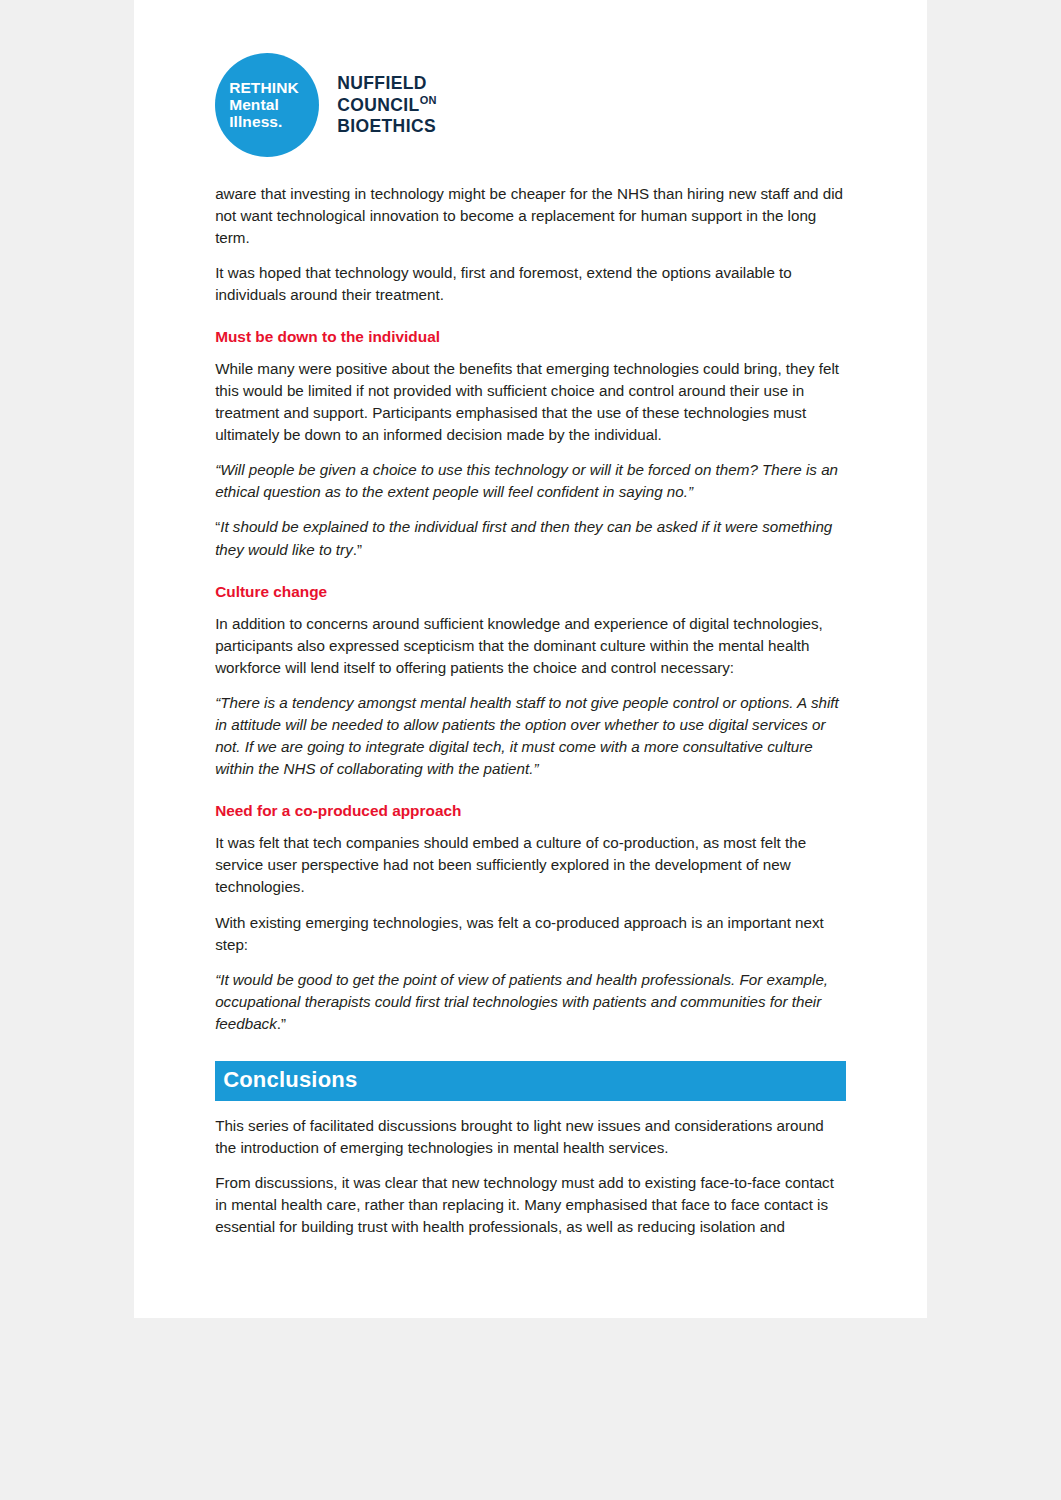RETHINK Mental Illness.
NUFFIELD
COUNCILON
BIOETHICS
aware that investing in technology might be cheaper for the NHS than hiring new staff and did not want technological innovation to become a replacement for human support in the long term.
It was hoped that technology would, first and foremost, extend the options available to individuals around their treatment.
Must be down to the individual
While many were positive about the benefits that emerging technologies could bring, they felt this would be limited if not provided with sufficient choice and control around their use in treatment and support. Participants emphasised that the use of these technologies must ultimately be down to an informed decision made by the individual.
“Will people be given a choice to use this technology or will it be forced on them? There is an ethical question as to the extent people will feel confident in saying no.”
“It should be explained to the individual first and then they can be asked if it were something they would like to try.”
Culture change
In addition to concerns around sufficient knowledge and experience of digital technologies, participants also expressed scepticism that the dominant culture within the mental health workforce will lend itself to offering patients the choice and control necessary:
“There is a tendency amongst mental health staff to not give people control or options. A shift in attitude will be needed to allow patients the option over whether to use digital services or not. If we are going to integrate digital tech, it must come with a more consultative culture within the NHS of collaborating with the patient.”
Need for a co-produced approach
It was felt that tech companies should embed a culture of co-production, as most felt the service user perspective had not been sufficiently explored in the development of new technologies.
With existing emerging technologies, was felt a co-produced approach is an important next step:
“It would be good to get the point of view of patients and health professionals. For example, occupational therapists could first trial technologies with patients and communities for their feedback.”
Conclusions
This series of facilitated discussions brought to light new issues and considerations around the introduction of emerging technologies in mental health services.
From discussions, it was clear that new technology must add to existing face-to-face contact in mental health care, rather than replacing it. Many emphasised that face to face contact is essential for building trust with health professionals, as well as reducing isolation and